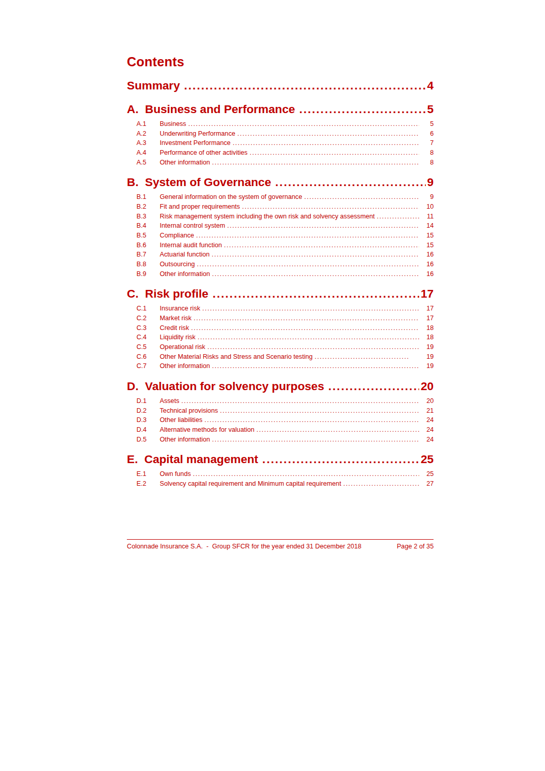Contents
Summary .................................................................................. 4
A. Business and Performance ........................................................... 5
A.1 Business ............................................................................................................. 5
A.2 Underwriting Performance ................................................................................. 6
A.3 Investment Performance .................................................................................... 7
A.4 Performance of other activities ......................................................................... 8
A.5 Other information ............................................................................................. 8
B. System of Governance ................................................................. 9
B.1 General information on the system of governance ............................................. 9
B.2 Fit and proper requirements .............................................................................. 10
B.3 Risk management system including the own risk and solvency assessment ..................... 11
B.4 Internal control system ....................................................................................... 14
B.5 Compliance ................................................................................................. 15
B.6 Internal audit function ......................................................................................... 15
B.7 Actuarial function ............................................................................................. 16
B.8 Outsourcing ................................................................................................. 16
B.9 Other information ............................................................................................. 16
C. Risk profile ................................................................................. 17
C.1 Insurance risk ............................................................................................. 17
C.2 Market risk ................................................................................................. 17
C.3 Credit risk ................................................................................................. 18
C.4 Liquidity risk ............................................................................................. 18
C.5 Operational risk ......................................................................................... 19
C.6 Other Material Risks and Stress and Scenario testing ..................................... 19
C.7 Other information ............................................................................................. 19
D. Valuation for solvency purposes ............................................... 20
D.1 Assets ................................................................................................. 20
D.2 Technical provisions ......................................................................................... 21
D.3 Other liabilities ............................................................................................. 24
D.4 Alternative methods for valuation ..................................................................... 24
D.5 Other information ............................................................................................. 24
E. Capital management ..................................................................... 25
E.1 Own funds ................................................................................................. 25
E.2 Solvency capital requirement and Minimum capital requirement ....................................... 27
Colonnade Insurance S.A. - Group SFCR for the year ended 31 December 2018 Page 2 of 35